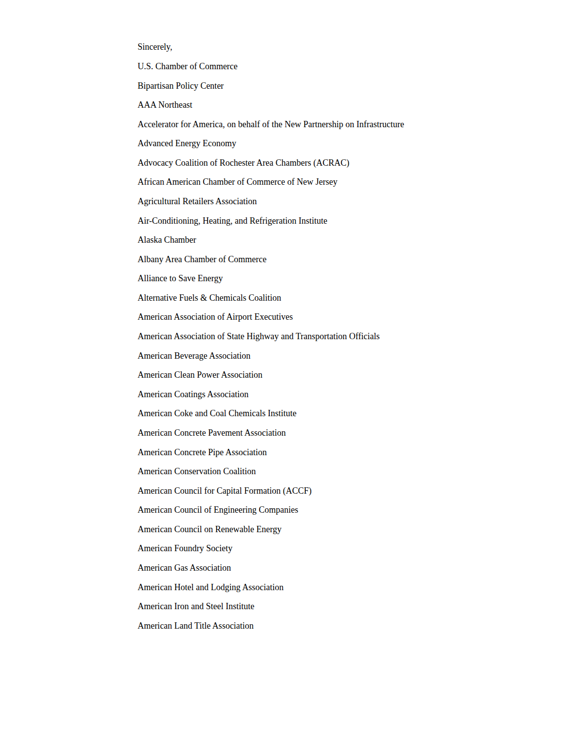Sincerely,
U.S. Chamber of Commerce
Bipartisan Policy Center
AAA Northeast
Accelerator for America, on behalf of the New Partnership on Infrastructure
Advanced Energy Economy
Advocacy Coalition of Rochester Area Chambers (ACRAC)
African American Chamber of Commerce of New Jersey
Agricultural Retailers Association
Air-Conditioning, Heating, and Refrigeration Institute
Alaska Chamber
Albany Area Chamber of Commerce
Alliance to Save Energy
Alternative Fuels & Chemicals Coalition
American Association of Airport Executives
American Association of State Highway and Transportation Officials
American Beverage Association
American Clean Power Association
American Coatings Association
American Coke and Coal Chemicals Institute
American Concrete Pavement Association
American Concrete Pipe Association
American Conservation Coalition
American Council for Capital Formation (ACCF)
American Council of Engineering Companies
American Council on Renewable Energy
American Foundry Society
American Gas Association
American Hotel and Lodging Association
American Iron and Steel Institute
American Land Title Association